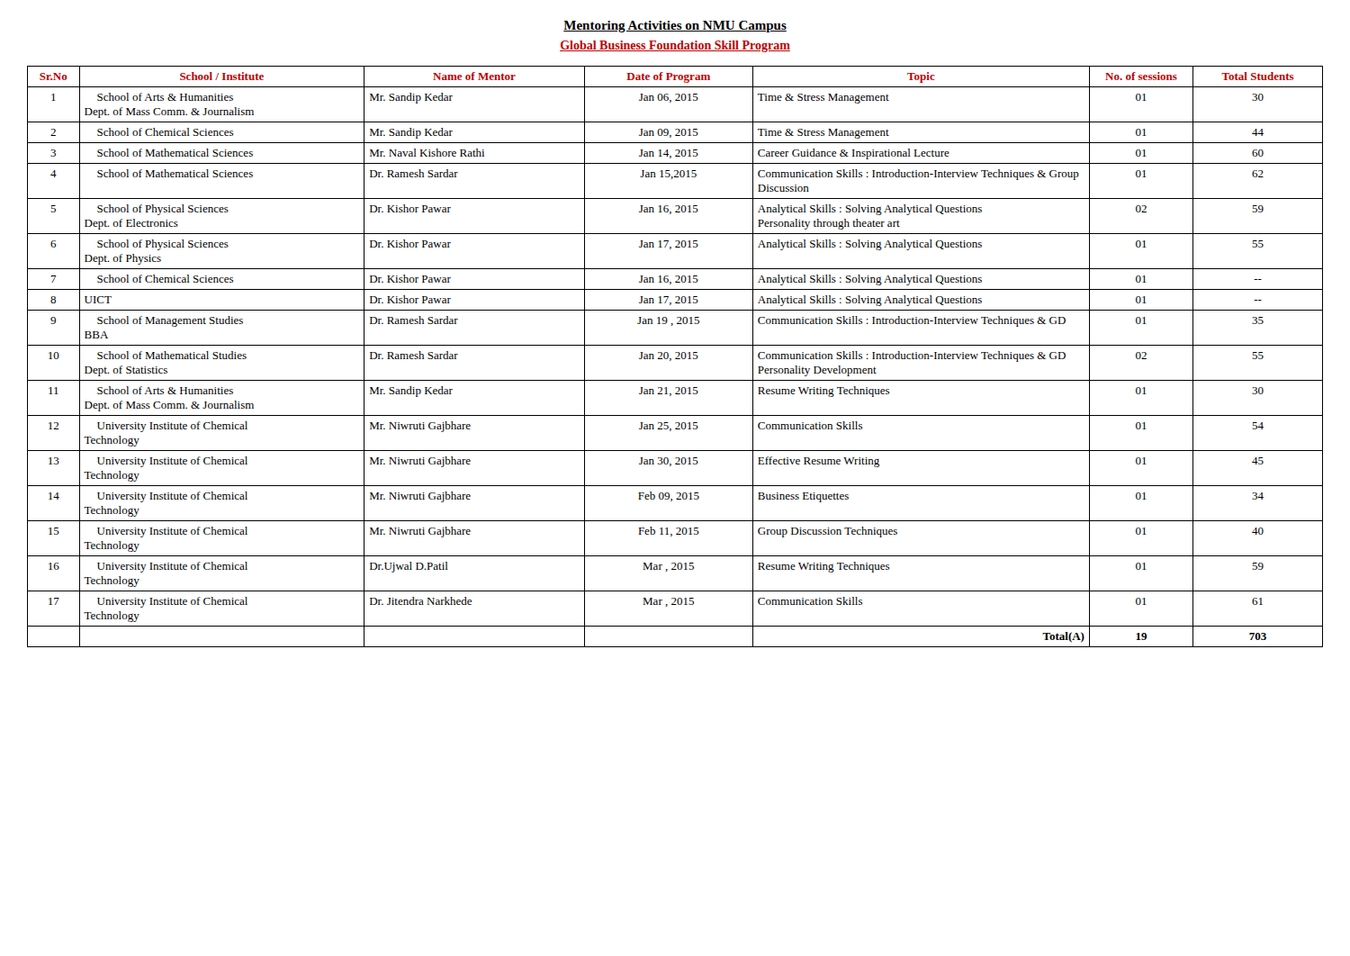Mentoring Activities on NMU Campus
Global Business Foundation Skill Program
| Sr.No | School / Institute | Name of Mentor | Date of Program | Topic | No. of sessions | Total Students |
| --- | --- | --- | --- | --- | --- | --- |
| 1 | School of Arts & Humanities Dept. of Mass Comm. & Journalism | Mr. Sandip Kedar | Jan 06, 2015 | Time & Stress Management | 01 | 30 |
| 2 | School of Chemical Sciences | Mr. Sandip Kedar | Jan 09, 2015 | Time & Stress Management | 01 | 44 |
| 3 | School of Mathematical Sciences | Mr. Naval Kishore Rathi | Jan 14, 2015 | Career Guidance & Inspirational Lecture | 01 | 60 |
| 4 | School of Mathematical Sciences | Dr. Ramesh Sardar | Jan 15,2015 | Communication Skills : Introduction-Interview Techniques & Group Discussion | 01 | 62 |
| 5 | School of Physical Sciences Dept. of Electronics | Dr. Kishor Pawar | Jan 16, 2015 | Analytical Skills : Solving Analytical Questions Personality through theater art | 02 | 59 |
| 6 | School of Physical Sciences Dept. of Physics | Dr. Kishor Pawar | Jan 17, 2015 | Analytical Skills : Solving Analytical Questions | 01 | 55 |
| 7 | School of Chemical Sciences | Dr. Kishor Pawar | Jan 16, 2015 | Analytical Skills : Solving Analytical Questions | 01 | -- |
| 8 | UICT | Dr. Kishor Pawar | Jan 17, 2015 | Analytical Skills : Solving Analytical Questions | 01 | -- |
| 9 | School of Management Studies BBA | Dr. Ramesh Sardar | Jan 19 , 2015 | Communication Skills : Introduction-Interview Techniques & GD | 01 | 35 |
| 10 | School of Mathematical Studies Dept. of Statistics | Dr. Ramesh Sardar | Jan 20, 2015 | Communication Skills : Introduction-Interview Techniques & GD Personality Development | 02 | 55 |
| 11 | School of Arts & Humanities Dept. of Mass Comm. & Journalism | Mr. Sandip Kedar | Jan 21, 2015 | Resume Writing Techniques | 01 | 30 |
| 12 | University Institute of Chemical Technology | Mr. Niwruti Gajbhare | Jan 25, 2015 | Communication Skills | 01 | 54 |
| 13 | University Institute of Chemical Technology | Mr. Niwruti Gajbhare | Jan 30, 2015 | Effective Resume Writing | 01 | 45 |
| 14 | University Institute of Chemical Technology | Mr. Niwruti Gajbhare | Feb 09, 2015 | Business Etiquettes | 01 | 34 |
| 15 | University Institute of Chemical Technology | Mr. Niwruti Gajbhare | Feb 11, 2015 | Group Discussion Techniques | 01 | 40 |
| 16 | University Institute of Chemical Technology | Dr.Ujwal D.Patil | Mar , 2015 | Resume Writing Techniques | 01 | 59 |
| 17 | University Institute of Chemical Technology | Dr. Jitendra Narkhede | Mar , 2015 | Communication Skills | 01 | 61 |
| | | | | Total(A) | 19 | 703 |